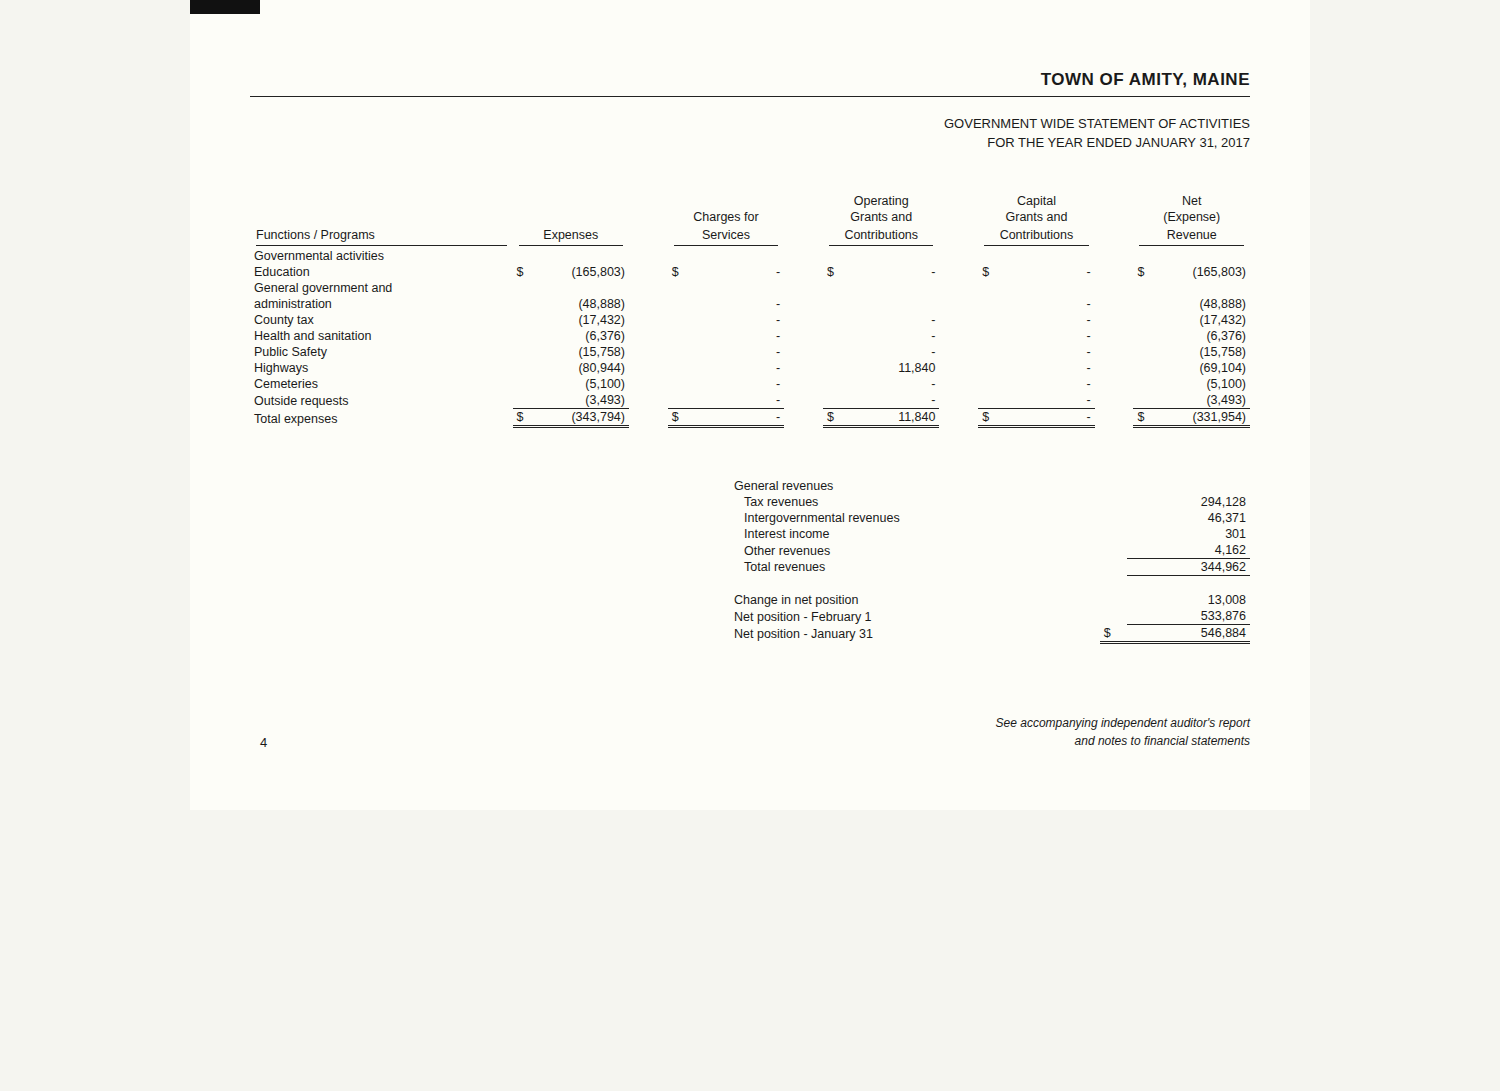TOWN OF AMITY, MAINE
GOVERNMENT WIDE STATEMENT OF ACTIVITIES
FOR THE YEAR ENDED JANUARY 31, 2017
| | | | Charges for | | Operating Grants and | | Capital Grants and | | Net (Expense) |
| --- | --- | --- | --- | --- | --- | --- | --- | --- | --- |
| Functions / Programs | Expenses | | Services | | Contributions | | Contributions | | Revenue |
| Governmental activities | |
| Education | $ | (165,803) | | $ | - | | $ | - | | $ | - | | $ | (165,803) |
| General government and | |
| administration | | (48,888) | | | - | | | | | | - | | | (48,888) |
| County tax | | (17,432) | | | - | | | - | | | - | | | (17,432) |
| Health and sanitation | | (6,376) | | | - | | | - | | | - | | | (6,376) |
| Public Safety | | (15,758) | | | - | | | - | | | - | | | (15,758) |
| Highways | | (80,944) | | | - | | | 11,840 | | | - | | | (69,104) |
| Cemeteries | | (5,100) | | | - | | | - | | | - | | | (5,100) |
| Outside requests | | (3,493) | | | - | | | - | | | - | | | (3,493) |
| Total expenses | $ | (343,794) | | $ | - | | $ | 11,840 | | $ | - | | $ | (331,954) |
| General revenues | | |
| Tax revenues | | 294,128 |
| Intergovernmental revenues | | 46,371 |
| Interest income | | 301 |
| Other revenues | | 4,162 |
| Total revenues | | 344,962 |
| Change in net position | | 13,008 |
| Net position - February 1 | | 533,876 |
| Net position - January 31 | $ | 546,884 |
4
See accompanying independent auditor's report
and notes to financial statements